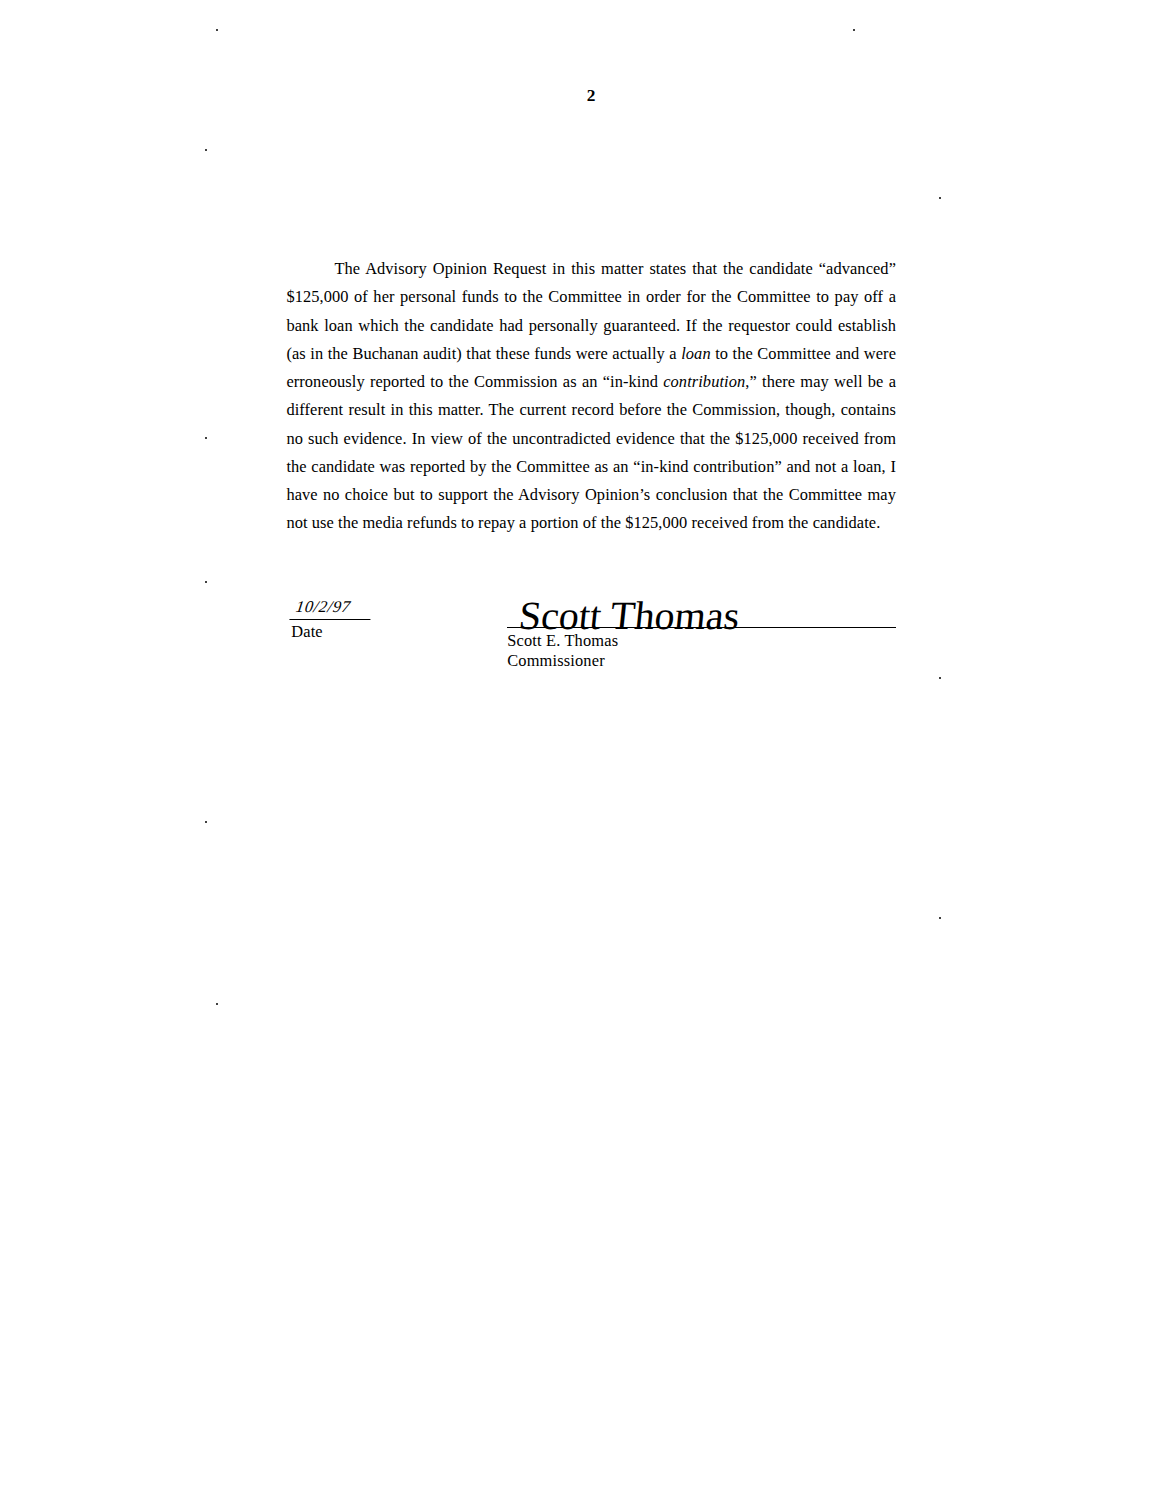2
The Advisory Opinion Request in this matter states that the candidate “advanced” $125,000 of her personal funds to the Committee in order for the Committee to pay off a bank loan which the candidate had personally guaranteed. If the requestor could establish (as in the Buchanan audit) that these funds were actually a loan to the Committee and were erroneously reported to the Commission as an “in-kind contribution,” there may well be a different result in this matter. The current record before the Commission, though, contains no such evidence. In view of the uncontradicted evidence that the $125,000 received from the candidate was reported by the Committee as an “in-kind contribution” and not a loan, I have no choice but to support the Advisory Opinion’s conclusion that the Committee may not use the media refunds to repay a portion of the $125,000 received from the candidate.
10/2/97
Date
Scott Thomas
Scott E. Thomas
Commissioner